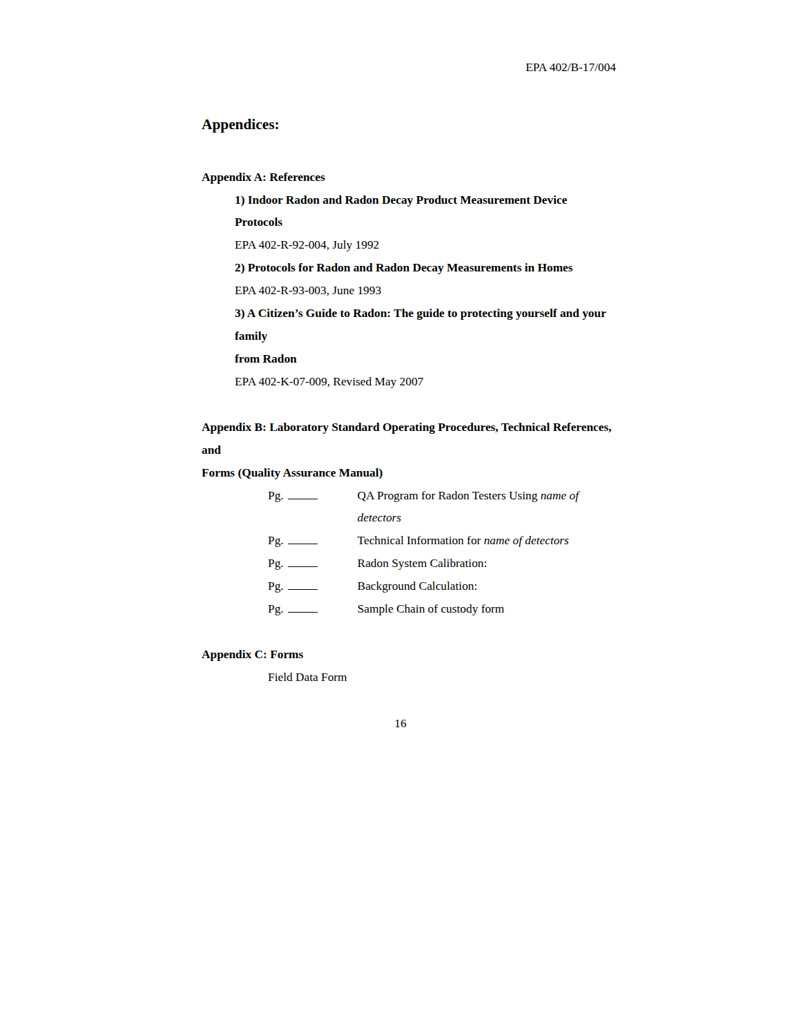EPA 402/B-17/004
Appendices:
Appendix A: References
1) Indoor Radon and Radon Decay Product Measurement Device Protocols
EPA 402-R-92-004, July 1992
2) Protocols for Radon and Radon Decay Measurements in Homes
EPA 402-R-93-003, June 1993
3) A Citizen’s Guide to Radon: The guide to protecting yourself and your family
from Radon
EPA 402-K-07-009, Revised May 2007
Appendix B: Laboratory Standard Operating Procedures, Technical References, and Forms (Quality Assurance Manual)
| Pg. | QA Program for Radon Testers Using name of detectors |
| Pg. | Technical Information for name of detectors |
| Pg. | Radon System Calibration: |
| Pg. | Background Calculation: |
| Pg. | Sample Chain of custody form |
Appendix C: Forms
Field Data Form
16